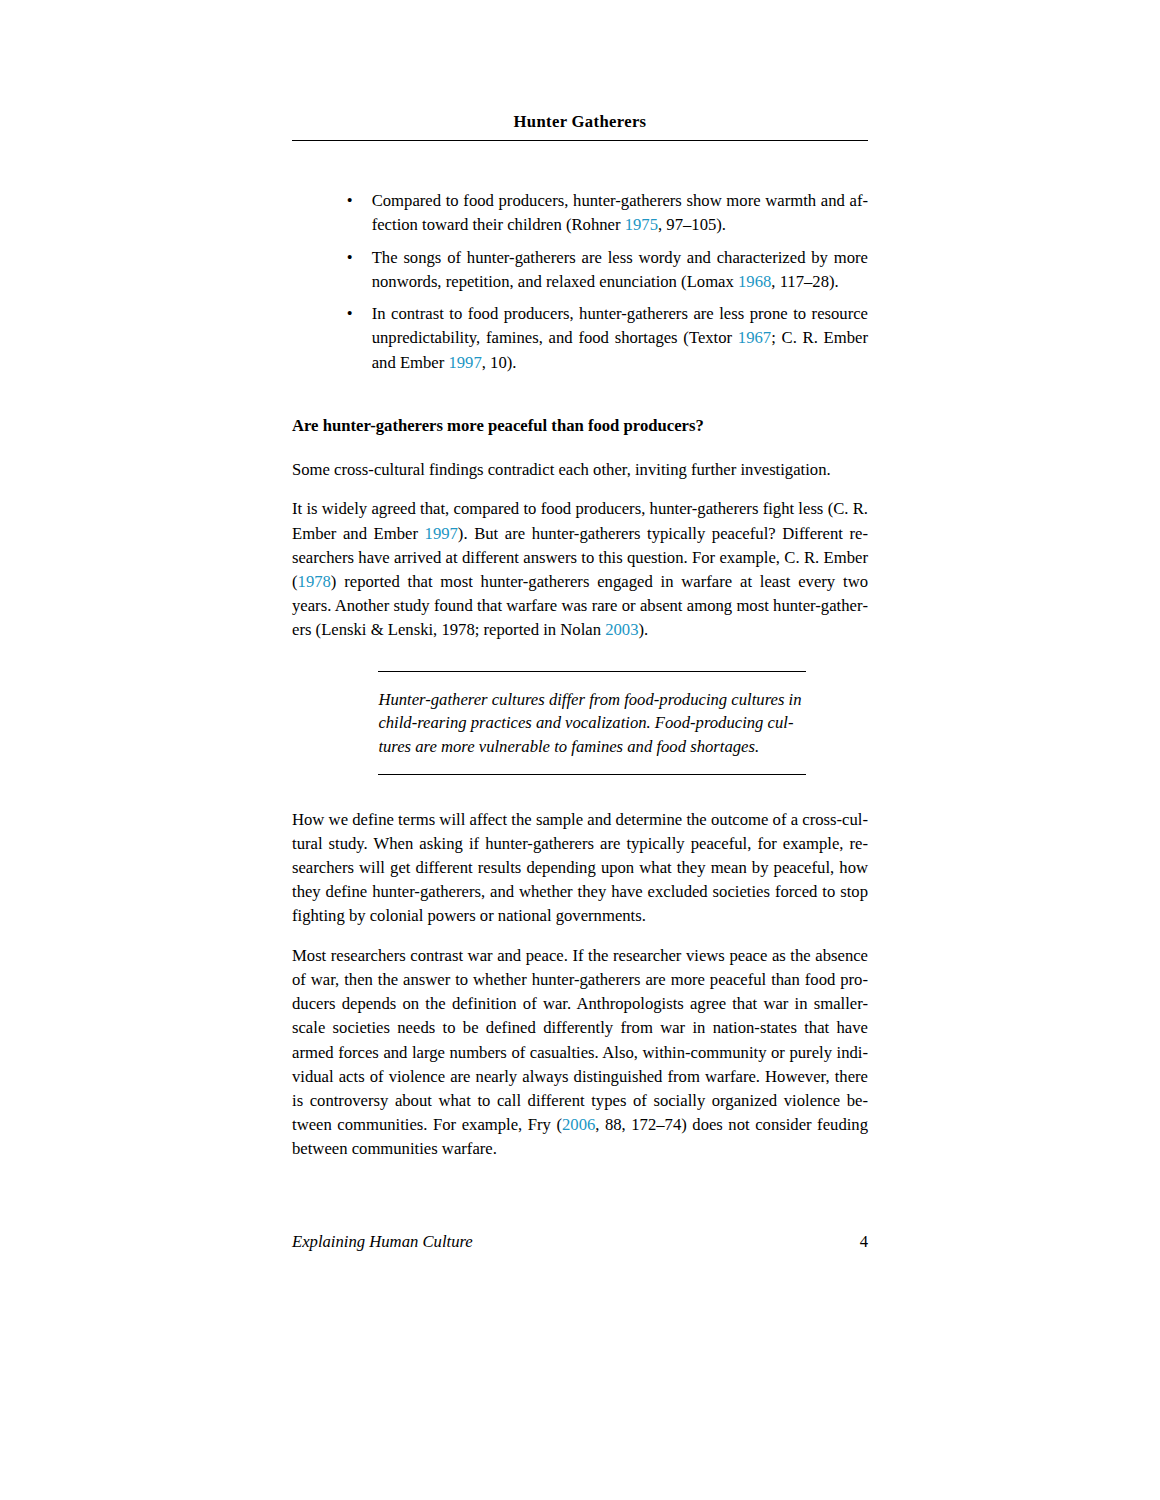Hunter Gatherers
Compared to food producers, hunter-gatherers show more warmth and affection toward their children (Rohner 1975, 97–105).
The songs of hunter-gatherers are less wordy and characterized by more nonwords, repetition, and relaxed enunciation (Lomax 1968, 117–28).
In contrast to food producers, hunter-gatherers are less prone to resource unpredictability, famines, and food shortages (Textor 1967; C. R. Ember and Ember 1997, 10).
Are hunter-gatherers more peaceful than food producers?
Some cross-cultural findings contradict each other, inviting further investigation.
It is widely agreed that, compared to food producers, hunter-gatherers fight less (C. R. Ember and Ember 1997). But are hunter-gatherers typically peaceful? Different researchers have arrived at different answers to this question. For example, C. R. Ember (1978) reported that most hunter-gatherers engaged in warfare at least every two years. Another study found that warfare was rare or absent among most hunter-gatherers (Lenski & Lenski, 1978; reported in Nolan 2003).
Hunter-gatherer cultures differ from food-producing cultures in child-rearing practices and vocalization. Food-producing cultures are more vulnerable to famines and food shortages.
How we define terms will affect the sample and determine the outcome of a cross-cultural study. When asking if hunter-gatherers are typically peaceful, for example, researchers will get different results depending upon what they mean by peaceful, how they define hunter-gatherers, and whether they have excluded societies forced to stop fighting by colonial powers or national governments.
Most researchers contrast war and peace. If the researcher views peace as the absence of war, then the answer to whether hunter-gatherers are more peaceful than food producers depends on the definition of war. Anthropologists agree that war in smaller-scale societies needs to be defined differently from war in nation-states that have armed forces and large numbers of casualties. Also, within-community or purely individual acts of violence are nearly always distinguished from warfare. However, there is controversy about what to call different types of socially organized violence between communities. For example, Fry (2006, 88, 172–74) does not consider feuding between communities warfare.
Explaining Human Culture 4